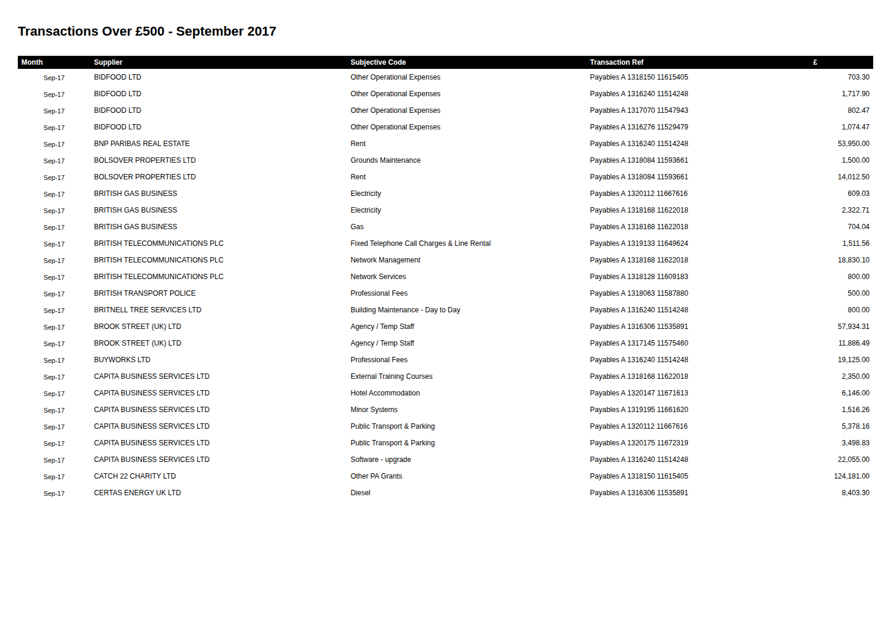Transactions Over £500 - September 2017
| Month | Supplier | Subjective Code | Transaction Ref | £ |
| --- | --- | --- | --- | --- |
| Sep-17 | BIDFOOD LTD | Other Operational Expenses | Payables A 1318150 11615405 | 703.30 |
| Sep-17 | BIDFOOD LTD | Other Operational Expenses | Payables A 1316240 11514248 | 1,717.90 |
| Sep-17 | BIDFOOD LTD | Other Operational Expenses | Payables A 1317070 11547943 | 802.47 |
| Sep-17 | BIDFOOD LTD | Other Operational Expenses | Payables A 1316276 11529479 | 1,074.47 |
| Sep-17 | BNP PARIBAS REAL ESTATE | Rent | Payables A 1316240 11514248 | 53,950.00 |
| Sep-17 | BOLSOVER PROPERTIES LTD | Grounds Maintenance | Payables A 1318084 11593661 | 1,500.00 |
| Sep-17 | BOLSOVER PROPERTIES LTD | Rent | Payables A 1318084 11593661 | 14,012.50 |
| Sep-17 | BRITISH GAS BUSINESS | Electricity | Payables A 1320112 11667616 | 609.03 |
| Sep-17 | BRITISH GAS BUSINESS | Electricity | Payables A 1318168 11622018 | 2,322.71 |
| Sep-17 | BRITISH GAS BUSINESS | Gas | Payables A 1318168 11622018 | 704.04 |
| Sep-17 | BRITISH TELECOMMUNICATIONS PLC | Fixed Telephone Call Charges & Line Rental | Payables A 1319133 11649624 | 1,511.56 |
| Sep-17 | BRITISH TELECOMMUNICATIONS PLC | Network Management | Payables A 1318168 11622018 | 18,830.10 |
| Sep-17 | BRITISH TELECOMMUNICATIONS PLC | Network Services | Payables A 1318128 11609183 | 800.00 |
| Sep-17 | BRITISH TRANSPORT POLICE | Professional Fees | Payables A 1318063 11587880 | 500.00 |
| Sep-17 | BRITNELL TREE SERVICES LTD | Building Maintenance - Day to Day | Payables A 1316240 11514248 | 800.00 |
| Sep-17 | BROOK STREET (UK) LTD | Agency / Temp Staff | Payables A 1316306 11535891 | 57,934.31 |
| Sep-17 | BROOK STREET (UK) LTD | Agency / Temp Staff | Payables A 1317145 11575460 | 11,886.49 |
| Sep-17 | BUYWORKS LTD | Professional Fees | Payables A 1316240 11514248 | 19,125.00 |
| Sep-17 | CAPITA BUSINESS SERVICES LTD | External Training Courses | Payables A 1318168 11622018 | 2,350.00 |
| Sep-17 | CAPITA BUSINESS SERVICES LTD | Hotel Accommodation | Payables A 1320147 11671613 | 6,146.00 |
| Sep-17 | CAPITA BUSINESS SERVICES LTD | Minor Systems | Payables A 1319195 11661620 | 1,516.26 |
| Sep-17 | CAPITA BUSINESS SERVICES LTD | Public Transport & Parking | Payables A 1320112 11667616 | 5,378.16 |
| Sep-17 | CAPITA BUSINESS SERVICES LTD | Public Transport & Parking | Payables A 1320175 11672319 | 3,498.83 |
| Sep-17 | CAPITA BUSINESS SERVICES LTD | Software - upgrade | Payables A 1316240 11514248 | 22,055.00 |
| Sep-17 | CATCH 22 CHARITY LTD | Other PA Grants | Payables A 1318150 11615405 | 124,181.00 |
| Sep-17 | CERTAS ENERGY UK LTD | Diesel | Payables A 1316306 11535891 | 8,403.30 |